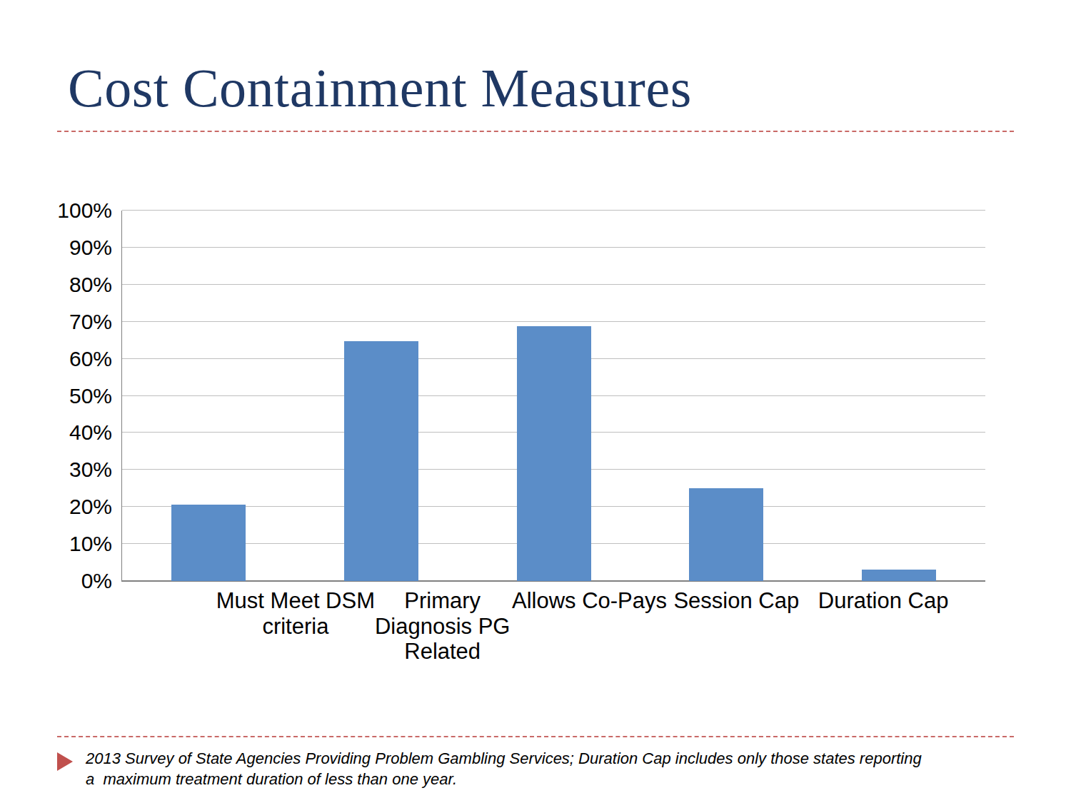Cost Containment Measures
100%
90%
80%
70%
60%
50%
40%
30%
20%
10%
0%
Must Meet DSM criteria
Primary Diagnosis PG Related
Allows Co-Pays
Session Cap
Duration Cap
2013 Survey of State Agencies Providing Problem Gambling Services; Duration Cap includes only those states reporting a maximum treatment duration of less than one year.